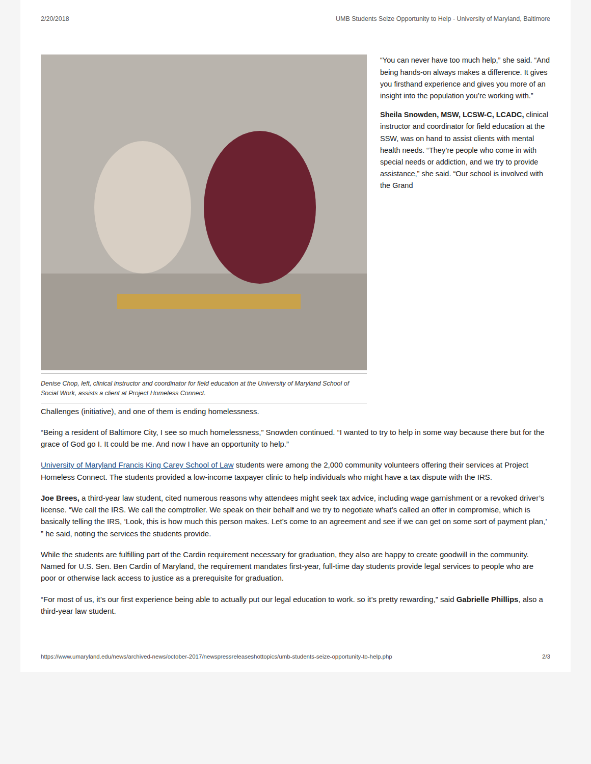2/20/2018 UMB Students Seize Opportunity to Help - University of Maryland, Baltimore
Denise Chop, left, clinical instructor and coordinator for field education at the University of Maryland School of Social Work, assists a client at Project Homeless Connect.
“You can never have too much help,” she said. “And being hands-on always makes a difference. It gives you firsthand experience and gives you more of an insight into the population you’re working with.”
Sheila Snowden, MSW, LCSW-C, LCADC, clinical instructor and coordinator for field education at the SSW, was on hand to assist clients with mental health needs. “They’re people who come in with special needs or addiction, and we try to provide assistance,” she said. “Our school is involved with the Grand
Challenges (initiative), and one of them is ending homelessness.
“Being a resident of Baltimore City, I see so much homelessness,” Snowden continued. “I wanted to try to help in some way because there but for the grace of God go I. It could be me. And now I have an opportunity to help.”
University of Maryland Francis King Carey School of Law students were among the 2,000 community volunteers offering their services at Project Homeless Connect. The students provided a low-income taxpayer clinic to help individuals who might have a tax dispute with the IRS.
Joe Brees, a third-year law student, cited numerous reasons why attendees might seek tax advice, including wage garnishment or a revoked driver’s license. “We call the IRS. We call the comptroller. We speak on their behalf and we try to negotiate what’s called an offer in compromise, which is basically telling the IRS, ‘Look, this is how much this person makes. Let’s come to an agreement and see if we can get on some sort of payment plan,’ ” he said, noting the services the students provide.
While the students are fulfilling part of the Cardin requirement necessary for graduation, they also are happy to create goodwill in the community. Named for U.S. Sen. Ben Cardin of Maryland, the requirement mandates first-year, full-time day students provide legal services to people who are poor or otherwise lack access to justice as a prerequisite for graduation.
“For most of us, it’s our first experience being able to actually put our legal education to work. so it’s pretty rewarding,” said Gabrielle Phillips, also a third-year law student.
https://www.umaryland.edu/news/archived-news/october-2017/newspressreleaseshottopics/umb-students-seize-opportunity-to-help.php 2/3